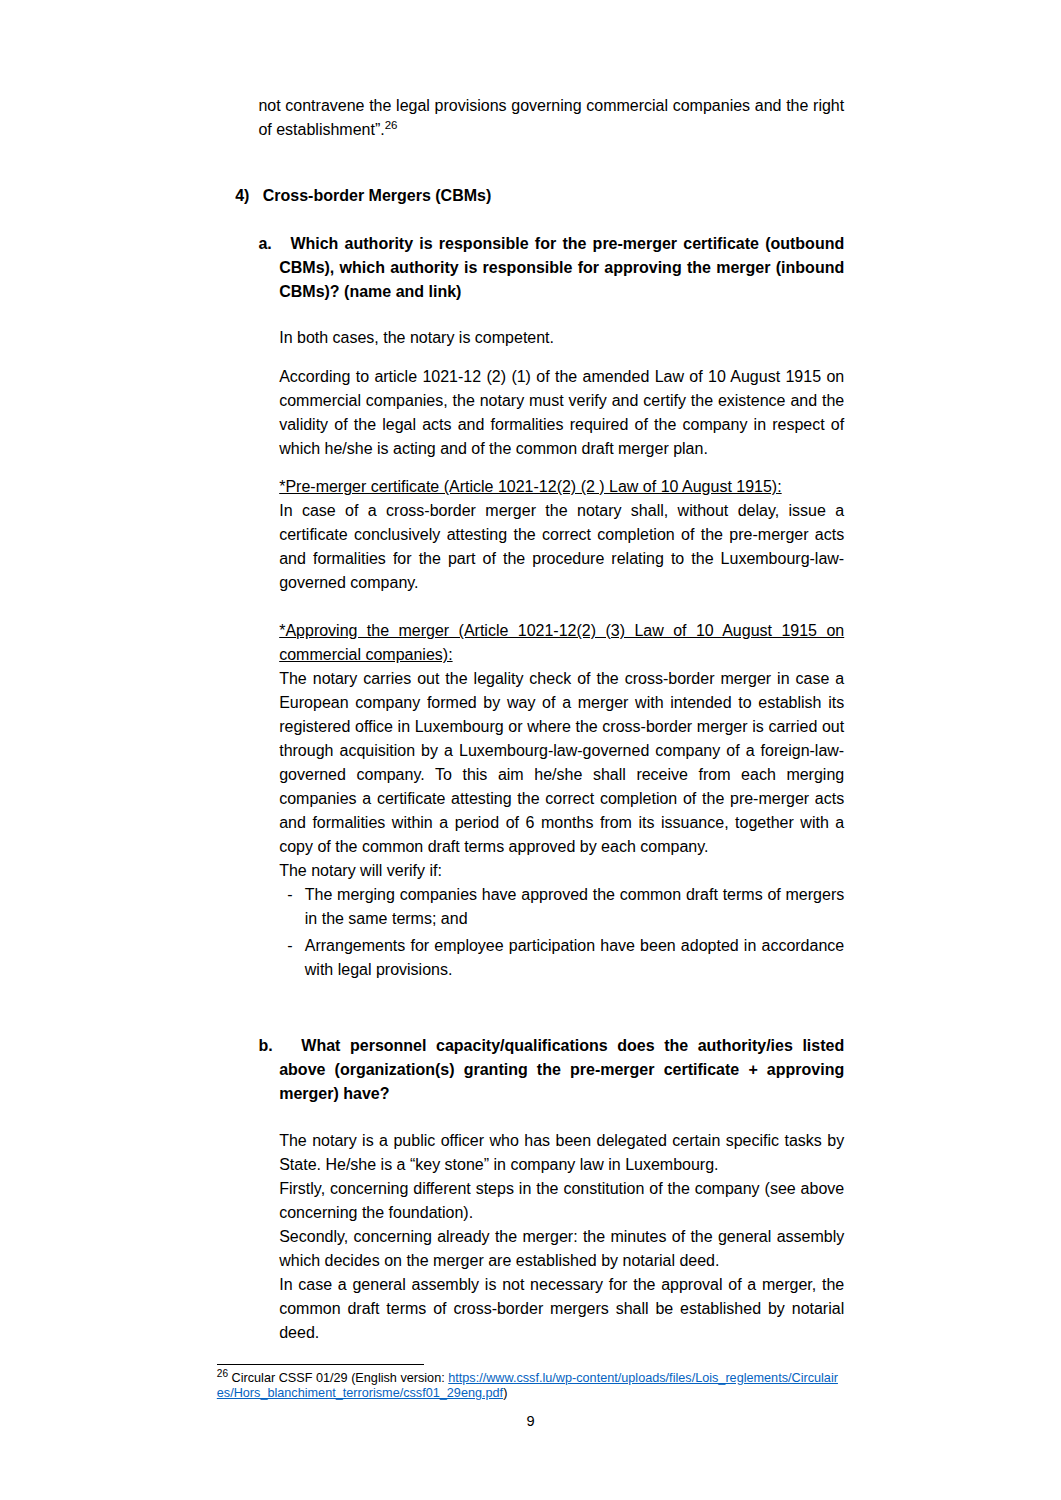not contravene the legal provisions governing commercial companies and the right of establishment”.26
4) Cross-border Mergers (CBMs)
a. Which authority is responsible for the pre-merger certificate (outbound CBMs), which authority is responsible for approving the merger (inbound CBMs)? (name and link)
In both cases, the notary is competent.
According to article 1021-12 (2) (1) of the amended Law of 10 August 1915 on commercial companies, the notary must verify and certify the existence and the validity of the legal acts and formalities required of the company in respect of which he/she is acting and of the common draft merger plan.
*Pre-merger certificate (Article 1021-12(2) (2 ) Law of 10 August 1915):
In case of a cross-border merger the notary shall, without delay, issue a certificate conclusively attesting the correct completion of the pre-merger acts and formalities for the part of the procedure relating to the Luxembourg-law-governed company.
*Approving the merger (Article 1021-12(2) (3) Law of 10 August 1915 on commercial companies):
The notary carries out the legality check of the cross-border merger in case a European company formed by way of a merger with intended to establish its registered office in Luxembourg or where the cross-border merger is carried out through acquisition by a Luxembourg-law-governed company of a foreign-law-governed company. To this aim he/she shall receive from each merging companies a certificate attesting the correct completion of the pre-merger acts and formalities within a period of 6 months from its issuance, together with a copy of the common draft terms approved by each company.
The notary will verify if:
The merging companies have approved the common draft terms of mergers in the same terms; and
Arrangements for employee participation have been adopted in accordance with legal provisions.
b. What personnel capacity/qualifications does the authority/ies listed above (organization(s) granting the pre-merger certificate + approving merger) have?
The notary is a public officer who has been delegated certain specific tasks by State. He/she is a “key stone” in company law in Luxembourg.
Firstly, concerning different steps in the constitution of the company (see above concerning the foundation).
Secondly, concerning already the merger: the minutes of the general assembly which decides on the merger are established by notarial deed.
In case a general assembly is not necessary for the approval of a merger, the common draft terms of cross-border mergers shall be established by notarial deed.
26 Circular CSSF 01/29 (English version: https://www.cssf.lu/wp-content/uploads/files/Lois_reglements/Circulaires/Hors_blanchiment_terrorisme/cssf01_29eng.pdf)
9